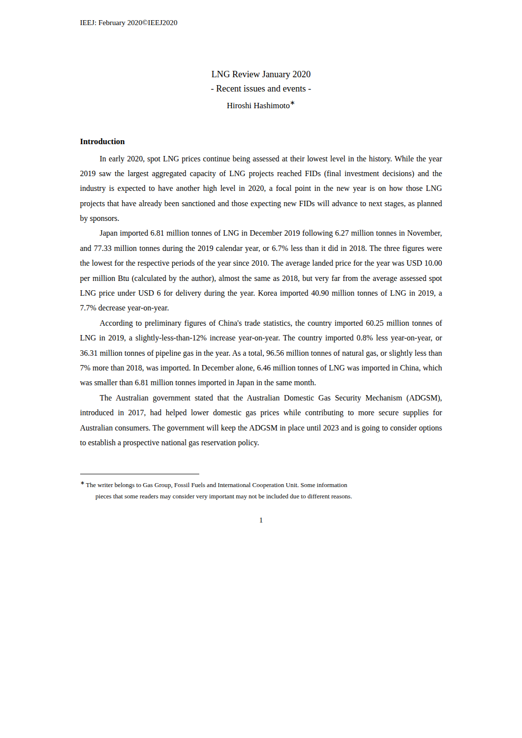IEEJ: February 2020©IEEJ2020
LNG Review January 2020 - Recent issues and events -
Hiroshi Hashimoto∗
Introduction
In early 2020, spot LNG prices continue being assessed at their lowest level in the history. While the year 2019 saw the largest aggregated capacity of LNG projects reached FIDs (final investment decisions) and the industry is expected to have another high level in 2020, a focal point in the new year is on how those LNG projects that have already been sanctioned and those expecting new FIDs will advance to next stages, as planned by sponsors.
Japan imported 6.81 million tonnes of LNG in December 2019 following 6.27 million tonnes in November, and 77.33 million tonnes during the 2019 calendar year, or 6.7% less than it did in 2018. The three figures were the lowest for the respective periods of the year since 2010. The average landed price for the year was USD 10.00 per million Btu (calculated by the author), almost the same as 2018, but very far from the average assessed spot LNG price under USD 6 for delivery during the year. Korea imported 40.90 million tonnes of LNG in 2019, a 7.7% decrease year-on-year.
According to preliminary figures of China's trade statistics, the country imported 60.25 million tonnes of LNG in 2019, a slightly-less-than-12% increase year-on-year. The country imported 0.8% less year-on-year, or 36.31 million tonnes of pipeline gas in the year. As a total, 96.56 million tonnes of natural gas, or slightly less than 7% more than 2018, was imported. In December alone, 6.46 million tonnes of LNG was imported in China, which was smaller than 6.81 million tonnes imported in Japan in the same month.
The Australian government stated that the Australian Domestic Gas Security Mechanism (ADGSM), introduced in 2017, had helped lower domestic gas prices while contributing to more secure supplies for Australian consumers. The government will keep the ADGSM in place until 2023 and is going to consider options to establish a prospective national gas reservation policy.
∗ The writer belongs to Gas Group, Fossil Fuels and International Cooperation Unit. Some information pieces that some readers may consider very important may not be included due to different reasons.
1